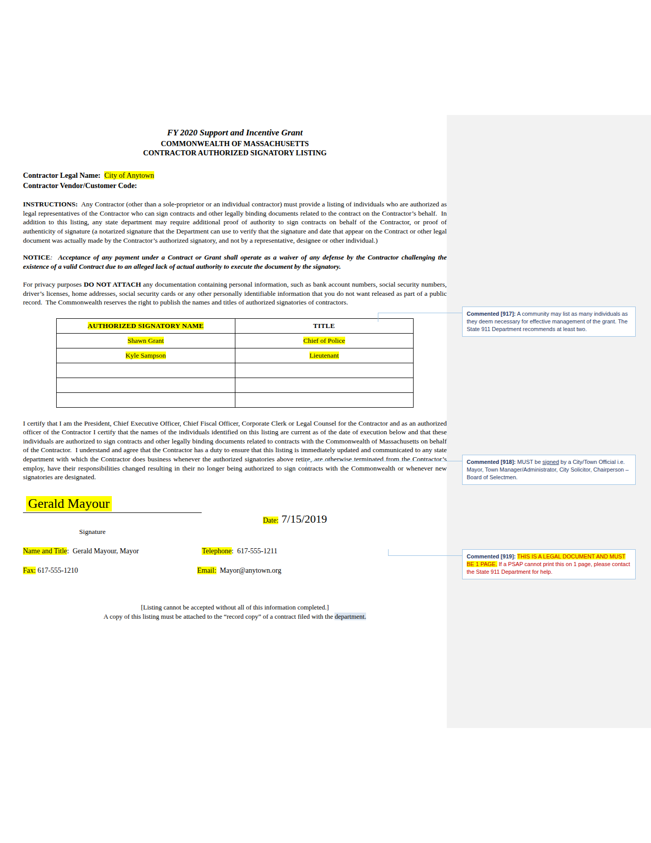FY 2020 Support and Incentive Grant
COMMONWEALTH OF MASSACHUSETTS
CONTRACTOR AUTHORIZED SIGNATORY LISTING
Contractor Legal Name: City of Anytown
Contractor Vendor/Customer Code:
INSTRUCTIONS: Any Contractor (other than a sole-proprietor or an individual contractor) must provide a listing of individuals who are authorized as legal representatives of the Contractor who can sign contracts and other legally binding documents related to the contract on the Contractor’s behalf. In addition to this listing, any state department may require additional proof of authority to sign contracts on behalf of the Contractor, or proof of authenticity of signature (a notarized signature that the Department can use to verify that the signature and date that appear on the Contract or other legal document was actually made by the Contractor’s authorized signatory, and not by a representative, designee or other individual.)
NOTICE: Acceptance of any payment under a Contract or Grant shall operate as a waiver of any defense by the Contractor challenging the existence of a valid Contract due to an alleged lack of actual authority to execute the document by the signatory.
For privacy purposes DO NOT ATTACH any documentation containing personal information, such as bank account numbers, social security numbers, driver’s licenses, home addresses, social security cards or any other personally identifiable information that you do not want released as part of a public record. The Commonwealth reserves the right to publish the names and titles of authorized signatories of contractors.
| AUTHORIZED SIGNATORY NAME | TITLE |
| --- | --- |
| Shawn Grant | Chief of Police |
| Kyle Sampson | Lieutenant |
I certify that I am the President, Chief Executive Officer, Chief Fiscal Officer, Corporate Clerk or Legal Counsel for the Contractor and as an authorized officer of the Contractor I certify that the names of the individuals identified on this listing are current as of the date of execution below and that these individuals are authorized to sign contracts and other legally binding documents related to contracts with the Commonwealth of Massachusetts on behalf of the Contractor. I understand and agree that the Contractor has a duty to ensure that this listing is immediately updated and communicated to any state department with which the Contractor does business whenever the authorized signatories above retire, are otherwise terminated from the Contractor’s employ, have their responsibilities changed resulting in their no longer being authorized to sign contracts with the Commonwealth or whenever new signatories are designated.
Gerald Mayour Date: 7/15/2019
Signature
Name and Title: Gerald Mayour, Mayor Telephone: 617-555-1211
Fax: 617-555-1210 Email: Mayor@anytown.org
[Listing cannot be accepted without all of this information completed.]
A copy of this listing must be attached to the “record copy” of a contract filed with the department.
Commented [917]: A community may list as many individuals as they deem necessary for effective management of the grant. The State 911 Department recommends at least two.
Commented [918]: MUST be signed by a City/Town Official i.e. Mayor, Town Manager/Administrator, City Solicitor, Chairperson – Board of Selectmen.
Commented [919]: THIS IS A LEGAL DOCUMENT AND MUST BE 1 PAGE. If a PSAP cannot print this on 1 page, please contact the State 911 Department for help.